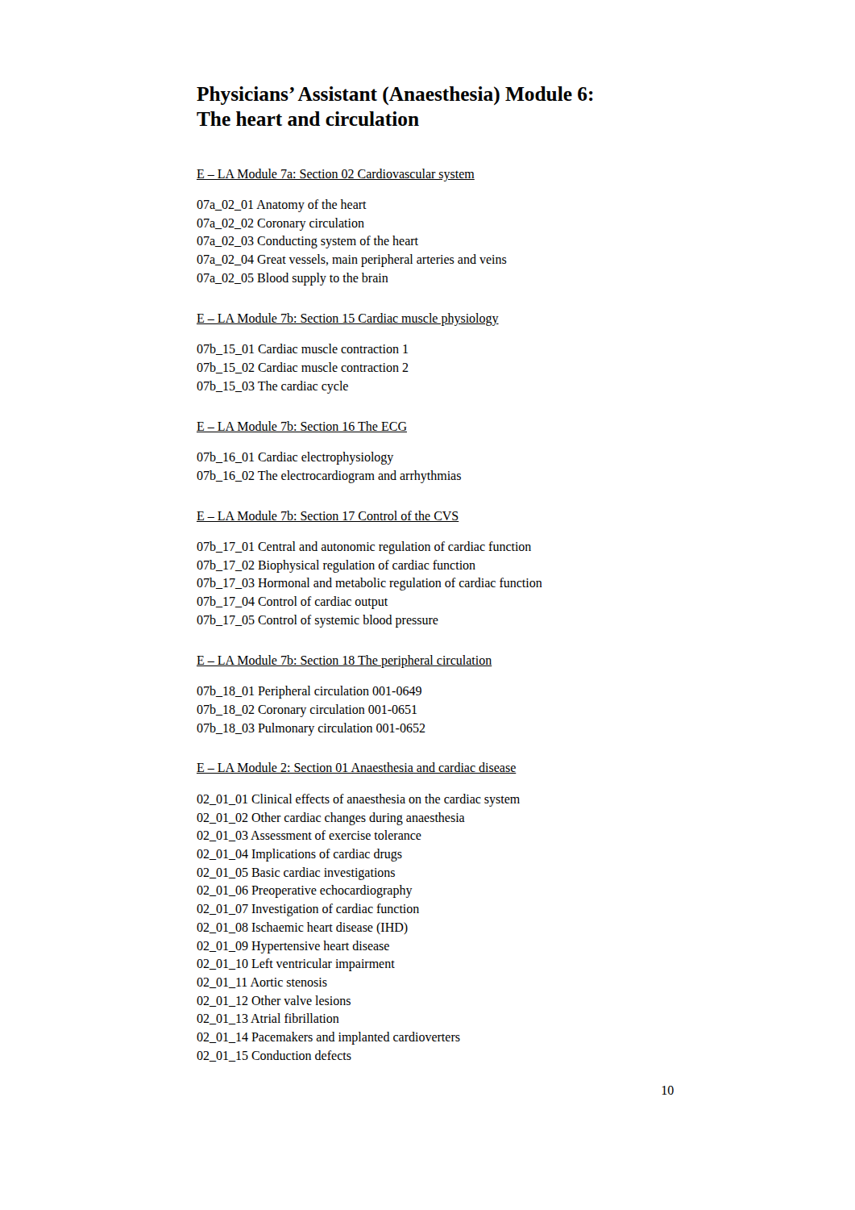Physicians’ Assistant (Anaesthesia) Module 6:
The heart and circulation
E – LA Module 7a: Section 02 Cardiovascular system
07a_02_01 Anatomy of the heart
07a_02_02 Coronary circulation
07a_02_03 Conducting system of the heart
07a_02_04 Great vessels, main peripheral arteries and veins
07a_02_05 Blood supply to the brain
E – LA Module 7b: Section 15 Cardiac muscle physiology
07b_15_01 Cardiac muscle contraction 1
07b_15_02 Cardiac muscle contraction 2
07b_15_03 The cardiac cycle
E – LA Module 7b: Section 16 The ECG
07b_16_01 Cardiac electrophysiology
07b_16_02 The electrocardiogram and arrhythmias
E – LA Module 7b: Section 17 Control of the CVS
07b_17_01 Central and autonomic regulation of cardiac function
07b_17_02 Biophysical regulation of cardiac function
07b_17_03 Hormonal and metabolic regulation of cardiac function
07b_17_04 Control of cardiac output
07b_17_05 Control of systemic blood pressure
E – LA Module 7b: Section 18 The peripheral circulation
07b_18_01 Peripheral circulation 001-0649
07b_18_02 Coronary circulation 001-0651
07b_18_03 Pulmonary circulation 001-0652
E – LA Module 2: Section 01 Anaesthesia and cardiac disease
02_01_01 Clinical effects of anaesthesia on the cardiac system
02_01_02 Other cardiac changes during anaesthesia
02_01_03 Assessment of exercise tolerance
02_01_04 Implications of cardiac drugs
02_01_05 Basic cardiac investigations
02_01_06 Preoperative echocardiography
02_01_07 Investigation of cardiac function
02_01_08 Ischaemic heart disease (IHD)
02_01_09 Hypertensive heart disease
02_01_10 Left ventricular impairment
02_01_11 Aortic stenosis
02_01_12 Other valve lesions
02_01_13 Atrial fibrillation
02_01_14 Pacemakers and implanted cardioverters
02_01_15 Conduction defects
10